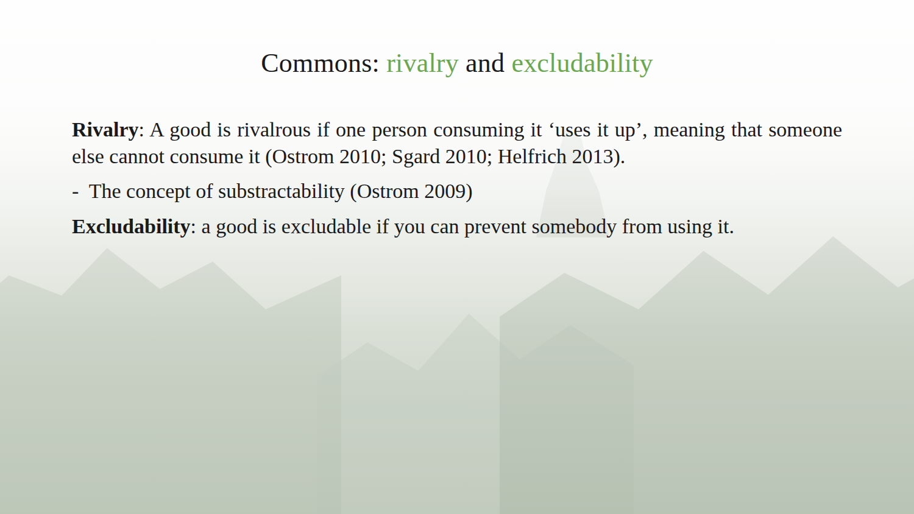Commons: rivalry and excludability
Rivalry: A good is rivalrous if one person consuming it ‘uses it up’, meaning that someone else cannot consume it (Ostrom 2010; Sgard 2010; Helfrich 2013).
- The concept of substractability (Ostrom 2009)
Excludability: a good is excludable if you can prevent somebody from using it.